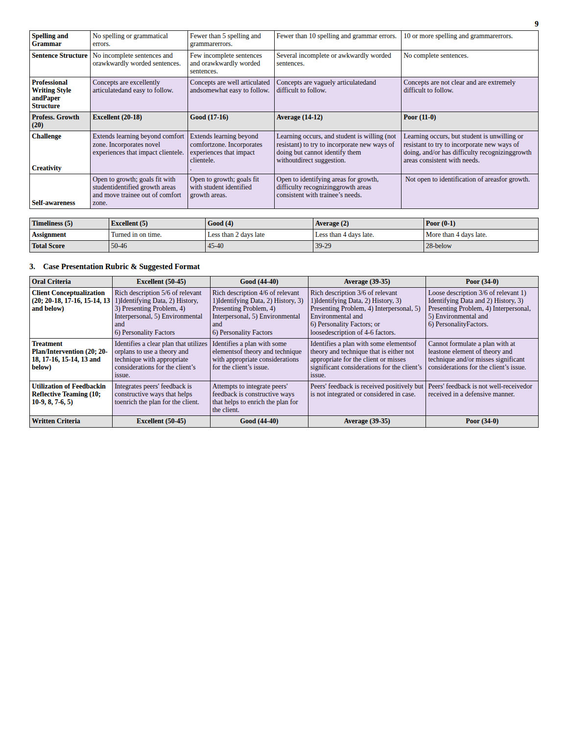9
| Spelling and Grammar | No spelling or grammatical errors. | Fewer than 5 spelling and grammarerrors. | Fewer than 10 spelling and grammar errors. | 10 or more spelling and grammarerrors. |
| Sentence Structure | No incomplete sentences and orawkwardly worded sentences. | Few incomplete sentences and orawkwardly worded sentences. | Several incomplete or awkwardly worded sentences. | No complete sentences. |
| Professional Writing Style andPaper Structure | Concepts are excellently articulatedand easy to follow. | Concepts are well articulated andsomewhat easy to follow. | Concepts are vaguely articulatedand difficult to follow. | Concepts are not clear and are extremely difficult to follow. |
| Profess. Growth (20) | Excellent (20-18) | Good (17-16) | Average (14-12) | Poor (11-0) |
| Challenge Creativity | Extends learning beyond comfort zone. Incorporates novel experiences that impact clientele. | Extends learning beyond comfortzone. Incorporates experiences that impact clientele. . | Learning occurs, and student is willing (not resistant) to try to incorporate new ways of doing but cannot identify them withoutdirect suggestion. | Learning occurs, but student is unwilling or resistant to try to incorporate new ways of doing, and/or has difficulty recognizinggrowth areas consistent with needs. |
| Self-awareness | Open to growth; goals fit with studentidentified growth areas and move trainee out of comfort zone. | Open to growth; goals fit with student identified growth areas. | Open to identifying areas for growth, difficulty recognizinggrowth areas consistent with trainee’s needs. | Not open to identification of areasfor growth. |
| Timeliness (5) | Excellent (5) | Good (4) | Average (2) | Poor (0-1) |
| Assignment | Turned in on time. | Less than 2 days late | Less than 4 days late. | More than 4 days late. |
| Total Score | 50-46 | 45-40 | 39-29 | 28-below |
3. Case Presentation Rubric & Suggested Format
| Oral Criteria | Excellent (50-45) | Good (44-40) | Average (39-35) | Poor (34-0) |
| Client Conceptualization (20; 20-18, 17-16, 15-14, 13 and below) | Rich description 5/6 of relevant 1)Identifying Data, 2) History, 3) Presenting Problem, 4) Interpersonal, 5) Environmental and 6) Personality Factors | Rich description 4/6 of relevant 1)Identifying Data, 2) History, 3) Presenting Problem, 4) Interpersonal, 5) Environmental and 6) Personality Factors | Rich description 3/6 of relevant 1)Identifying Data, 2) History, 3) Presenting Problem, 4) Interpersonal, 5) Environmental and 6) Personality Factors; or loosedescription of 4-6 factors. | Loose description 3/6 of relevant 1) Identifying Data and 2) History, 3) Presenting Problem, 4) Interpersonal, 5) Environmental and 6) PersonalityFactors. |
| Treatment Plan/Intervention (20; 20-18, 17-16, 15-14, 13 and below) | Identifies a clear plan that utilizes orplans to use a theory and technique with appropriate considerations for the client’s issue. | Identifies a plan with some elementsof theory and technique with appropriate considerations for the client’s issue. | Identifies a plan with some elementsof theory and technique that is either not appropriate for the client or misses significant considerations for the client’s issue. | Cannot formulate a plan with at leastone element of theory and technique and/or misses significant considerations for the client’s issue. |
| Utilization of Feedbackin Reflective Teaming (10; 10-9, 8, 7-6, 5) | Integrates peers' feedback is constructive ways that helps toenrich the plan for the client. | Attempts to integrate peers' feedback is constructive ways that helps to enrich the plan for the client. | Peers' feedback is received positively but is not integrated or considered in case. | Peers' feedback is not well-receivedor received in a defensive manner. |
| Written Criteria | Excellent (50-45) | Good (44-40) | Average (39-35) | Poor (34-0) |